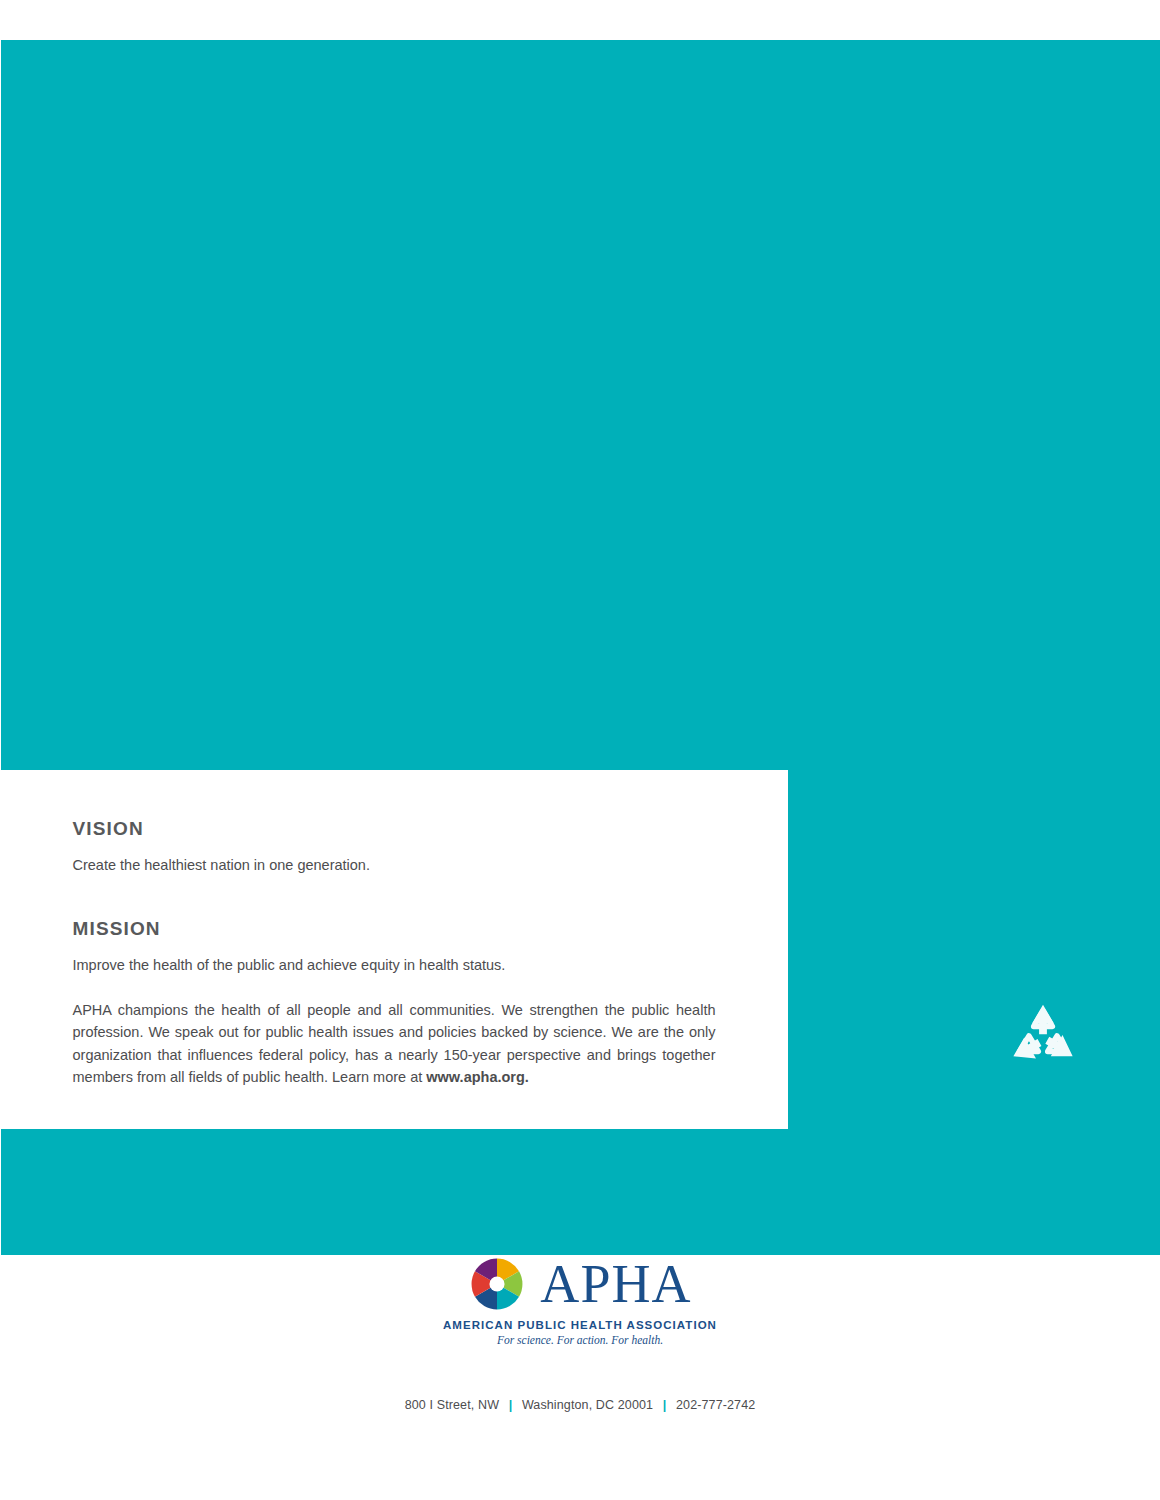VISION
Create the healthiest nation in one generation.
MISSION
Improve the health of the public and achieve equity in health status.
APHA champions the health of all people and all communities. We strengthen the public health profession. We speak out for public health issues and policies backed by science. We are the only organization that influences federal policy, has a nearly 150-year perspective and brings together members from all fields of public health. Learn more at www.apha.org.
APHA
AMERICAN PUBLIC HEALTH ASSOCIATION
For science. For action. For health.
800 I Street, NW | Washington, DC 20001 | 202-777-2742